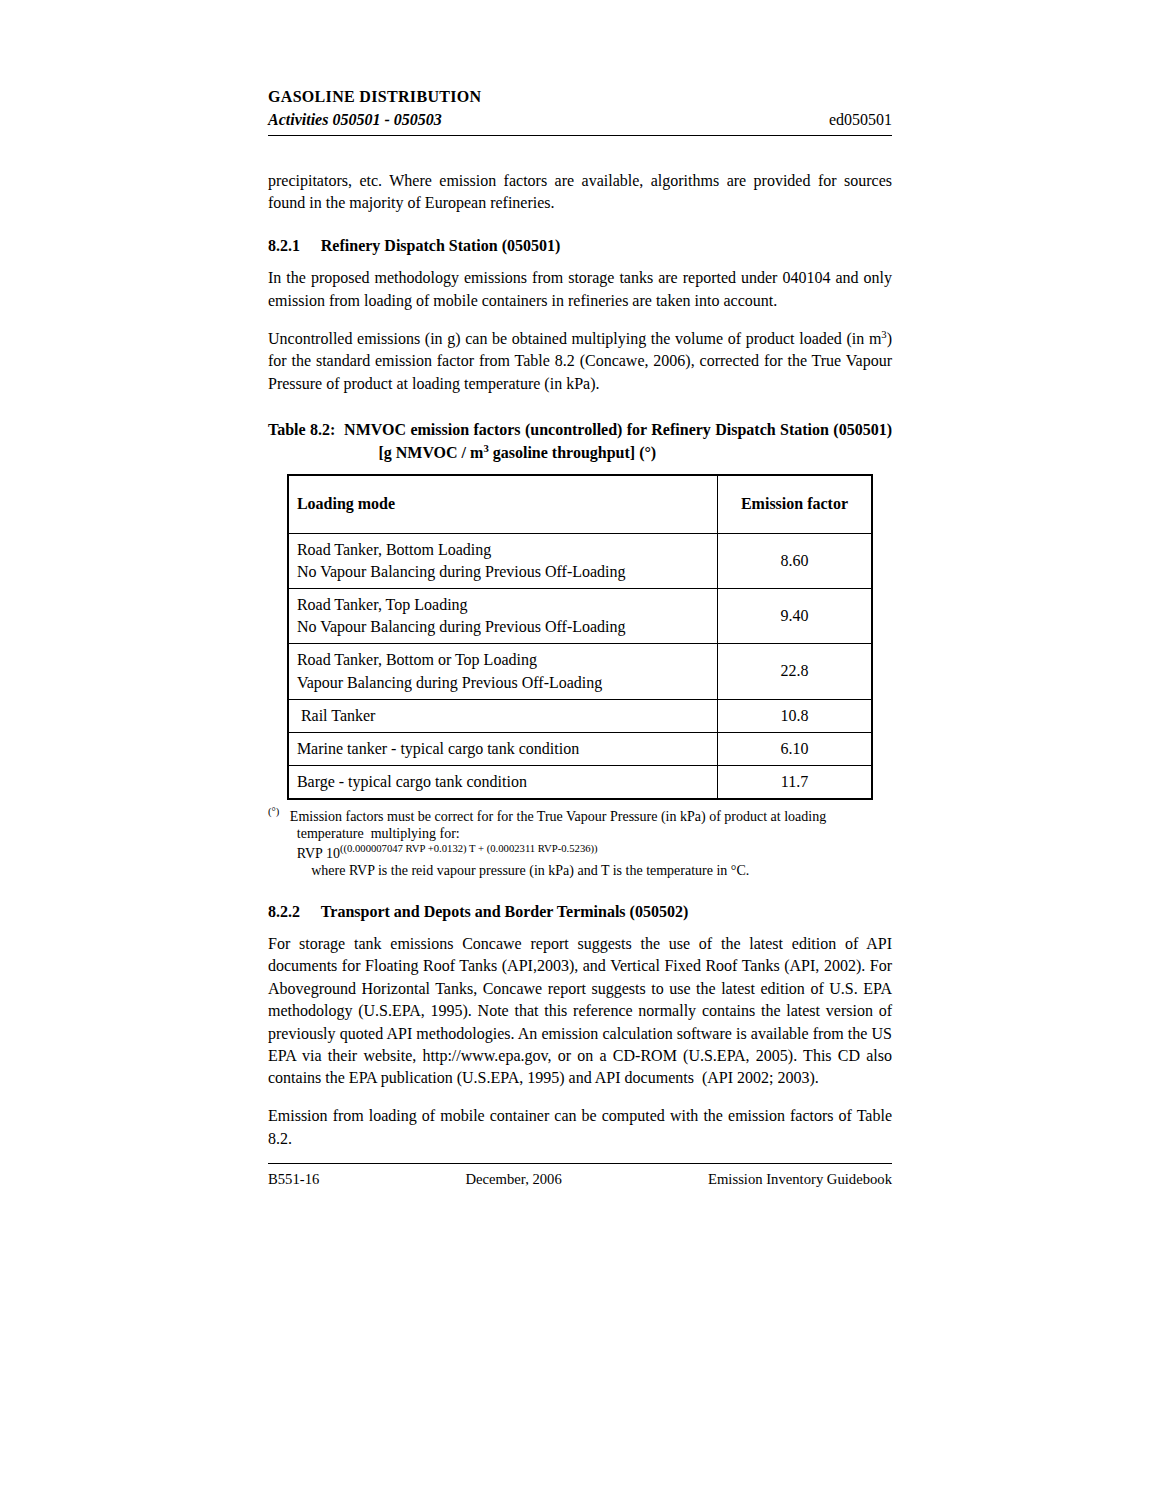GASOLINE DISTRIBUTION
Activities 050501 - 050503 ed050501
precipitators, etc. Where emission factors are available, algorithms are provided for sources found in the majority of European refineries.
8.2.1 Refinery Dispatch Station (050501)
In the proposed methodology emissions from storage tanks are reported under 040104 and only emission from loading of mobile containers in refineries are taken into account.
Uncontrolled emissions (in g) can be obtained multiplying the volume of product loaded (in m3) for the standard emission factor from Table 8.2 (Concawe, 2006), corrected for the True Vapour Pressure of product at loading temperature (in kPa).
Table 8.2: NMVOC emission factors (uncontrolled) for Refinery Dispatch Station (050501) [g NMVOC / m3 gasoline throughput] (°)
| Loading mode | Emission factor |
| --- | --- |
| Road Tanker, Bottom Loading No Vapour Balancing during Previous Off-Loading | 8.60 |
| Road Tanker, Top Loading No Vapour Balancing during Previous Off-Loading | 9.40 |
| Road Tanker, Bottom or Top Loading Vapour Balancing during Previous Off-Loading | 22.8 |
| Rail Tanker | 10.8 |
| Marine tanker - typical cargo tank condition | 6.10 |
| Barge - typical cargo tank condition | 11.7 |
(°) Emission factors must be correct for for the True Vapour Pressure (in kPa) of product at loading
temperature multiplying for:
RVP 10((0.000007047 RVP +0.0132) T + (0.0002311 RVP-0.5236))
where RVP is the reid vapour pressure (in kPa) and T is the temperature in °C.
8.2.2 Transport and Depots and Border Terminals (050502)
For storage tank emissions Concawe report suggests the use of the latest edition of API documents for Floating Roof Tanks (API,2003), and Vertical Fixed Roof Tanks (API, 2002). For Aboveground Horizontal Tanks, Concawe report suggests to use the latest edition of U.S. EPA methodology (U.S.EPA, 1995). Note that this reference normally contains the latest version of previously quoted API methodologies. An emission calculation software is available from the US EPA via their website, http://www.epa.gov, or on a CD-ROM (U.S.EPA, 2005). This CD also contains the EPA publication (U.S.EPA, 1995) and API documents (API 2002; 2003).
Emission from loading of mobile container can be computed with the emission factors of Table 8.2.
B551-16 December, 2006 Emission Inventory Guidebook